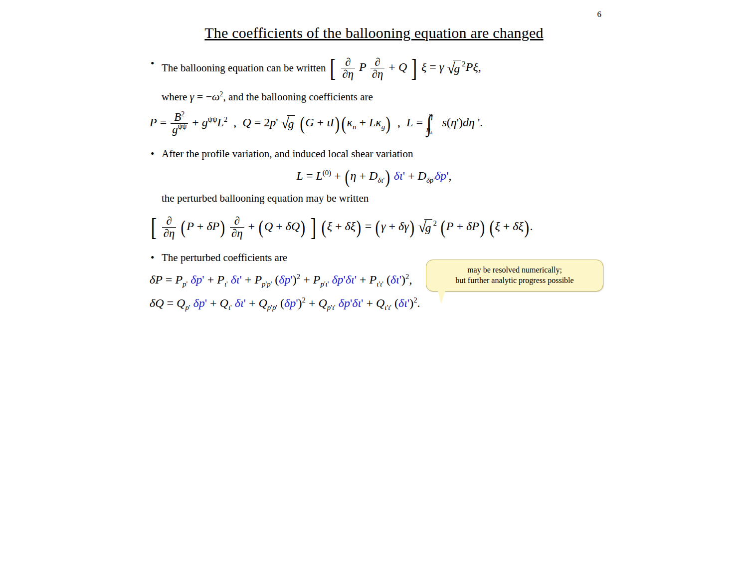6
The coefficients of the ballooning equation are changed
The ballooning equation can be written [ ∂∂η P ∂∂η + Q ] ξ = γ g2Pξ,
where γ = −ω2, and the ballooning coefficients are
P = B2 gψψ + gψψL2 , Q = 2p' g (G + ιI)(κn + Lκg) , L = ∫ηηk s(η')dη '.
After the profile variation, and induced local shear variation
L = L(0) + (η + Dδι') δι' + Dδp'δp',
the perturbed ballooning equation may be written
[ ∂∂η (P + δP) ∂∂η + (Q + δQ) ] (ξ + δξ) = (γ + δγ) g2 (P + δP) (ξ + δξ).
The perturbed coefficients are
δP = Pp' δp' + Pι' δι' + Pp'p' (δp')2 + Pp'ι' δp'δι' + Pι'ι' (δι')2,
δQ = Qp' δp' + Qι' δι' + Qp'p' (δp')2 + Qp'ι' δp'δι' + Qι'ι' (δι')2.
may be resolved numerically;
but further analytic progress possible